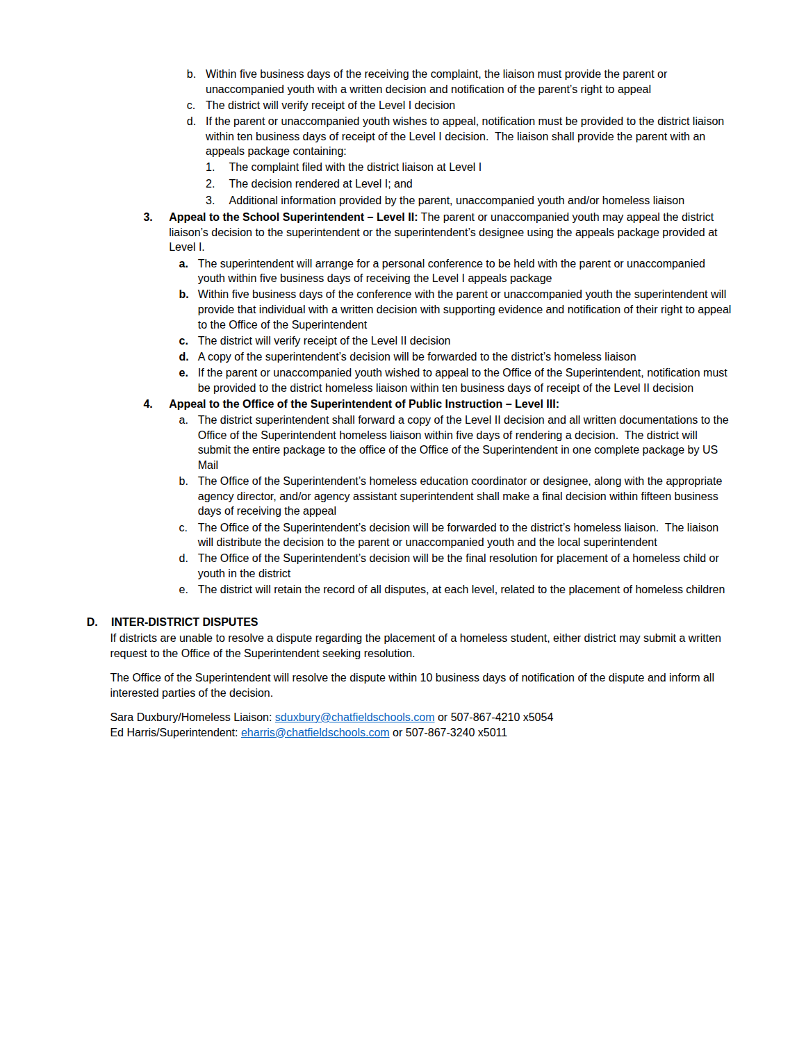b. Within five business days of the receiving the complaint, the liaison must provide the parent or unaccompanied youth with a written decision and notification of the parent’s right to appeal
c. The district will verify receipt of the Level I decision
d. If the parent or unaccompanied youth wishes to appeal, notification must be provided to the district liaison within ten business days of receipt of the Level I decision. The liaison shall provide the parent with an appeals package containing:
1. The complaint filed with the district liaison at Level I
2. The decision rendered at Level I; and
3. Additional information provided by the parent, unaccompanied youth and/or homeless liaison
3. Appeal to the School Superintendent – Level II: The parent or unaccompanied youth may appeal the district liaison’s decision to the superintendent or the superintendent’s designee using the appeals package provided at Level I.
a. The superintendent will arrange for a personal conference to be held with the parent or unaccompanied youth within five business days of receiving the Level I appeals package
b. Within five business days of the conference with the parent or unaccompanied youth the superintendent will provide that individual with a written decision with supporting evidence and notification of their right to appeal to the Office of the Superintendent
c. The district will verify receipt of the Level II decision
d. A copy of the superintendent’s decision will be forwarded to the district’s homeless liaison
e. If the parent or unaccompanied youth wished to appeal to the Office of the Superintendent, notification must be provided to the district homeless liaison within ten business days of receipt of the Level II decision
4. Appeal to the Office of the Superintendent of Public Instruction – Level III:
a. The district superintendent shall forward a copy of the Level II decision and all written documentations to the Office of the Superintendent homeless liaison within five days of rendering a decision. The district will submit the entire package to the office of the Office of the Superintendent in one complete package by US Mail
b. The Office of the Superintendent’s homeless education coordinator or designee, along with the appropriate agency director, and/or agency assistant superintendent shall make a final decision within fifteen business days of receiving the appeal
c. The Office of the Superintendent’s decision will be forwarded to the district’s homeless liaison. The liaison will distribute the decision to the parent or unaccompanied youth and the local superintendent
d. The Office of the Superintendent’s decision will be the final resolution for placement of a homeless child or youth in the district
e. The district will retain the record of all disputes, at each level, related to the placement of homeless children
D. INTER-DISTRICT DISPUTES
If districts are unable to resolve a dispute regarding the placement of a homeless student, either district may submit a written request to the Office of the Superintendent seeking resolution.
The Office of the Superintendent will resolve the dispute within 10 business days of notification of the dispute and inform all interested parties of the decision.
Sara Duxbury/Homeless Liaison: sduxbury@chatfieldschools.com or 507-867-4210 x5054
Ed Harris/Superintendent: eharris@chatfieldschools.com or 507-867-3240 x5011